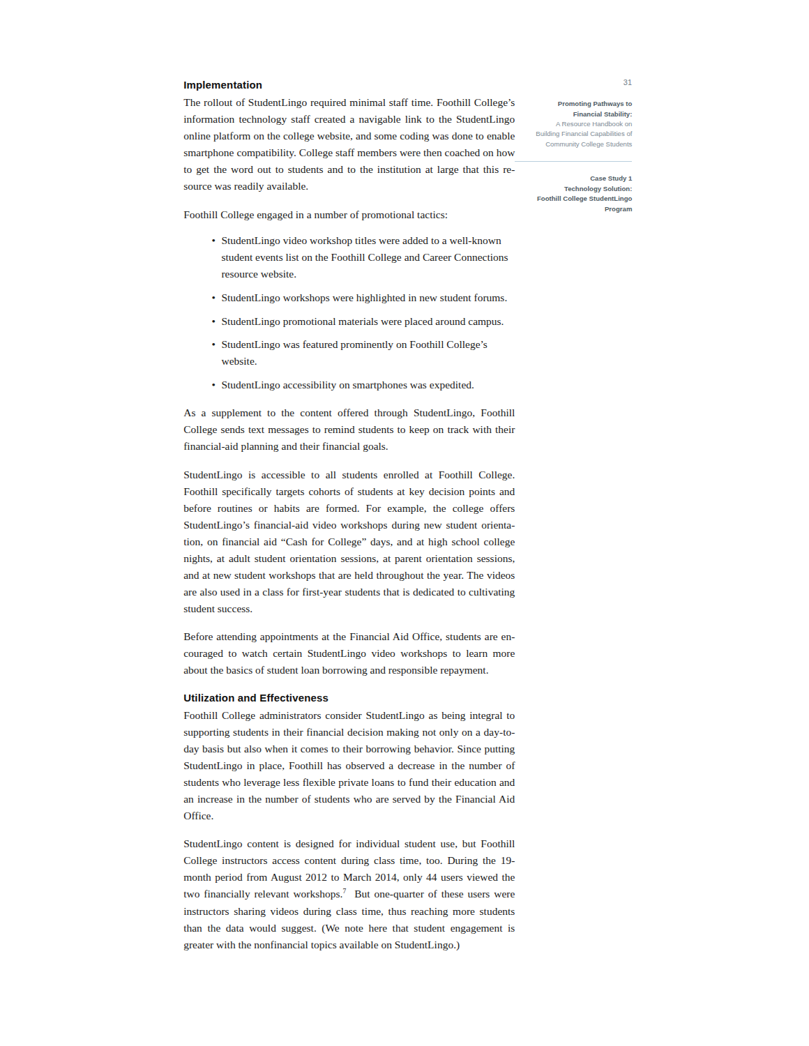31
Promoting Pathways to
Financial Stability:
A Resource Handbook on
Building Financial Capabilities of
Community College Students
Case Study 1
Technology Solution:
Foothill College StudentLingo
Program
Implementation
The rollout of StudentLingo required minimal staff time. Foothill College’s information technology staff created a navigable link to the StudentLingo online platform on the college website, and some coding was done to enable smartphone compatibility. College staff members were then coached on how to get the word out to students and to the institution at large that this resource was readily available.
Foothill College engaged in a number of promotional tactics:
StudentLingo video workshop titles were added to a well-known student events list on the Foothill College and Career Connections resource website.
StudentLingo workshops were highlighted in new student forums.
StudentLingo promotional materials were placed around campus.
StudentLingo was featured prominently on Foothill College’s website.
StudentLingo accessibility on smartphones was expedited.
As a supplement to the content offered through StudentLingo, Foothill College sends text messages to remind students to keep on track with their financial-aid planning and their financial goals.
StudentLingo is accessible to all students enrolled at Foothill College. Foothill specifically targets cohorts of students at key decision points and before routines or habits are formed. For example, the college offers StudentLingo’s financial-aid video workshops during new student orientation, on financial aid “Cash for College” days, and at high school college nights, at adult student orientation sessions, at parent orientation sessions, and at new student workshops that are held throughout the year. The videos are also used in a class for first-year students that is dedicated to cultivating student success.
Before attending appointments at the Financial Aid Office, students are encouraged to watch certain StudentLingo video workshops to learn more about the basics of student loan borrowing and responsible repayment.
Utilization and Effectiveness
Foothill College administrators consider StudentLingo as being integral to supporting students in their financial decision making not only on a day-to-day basis but also when it comes to their borrowing behavior. Since putting StudentLingo in place, Foothill has observed a decrease in the number of students who leverage less flexible private loans to fund their education and an increase in the number of students who are served by the Financial Aid Office.
StudentLingo content is designed for individual student use, but Foothill College instructors access content during class time, too. During the 19-month period from August 2012 to March 2014, only 44 users viewed the two financially relevant workshops.7 But one-quarter of these users were instructors sharing videos during class time, thus reaching more students than the data would suggest. (We note here that student engagement is greater with the nonfinancial topics available on StudentLingo.)